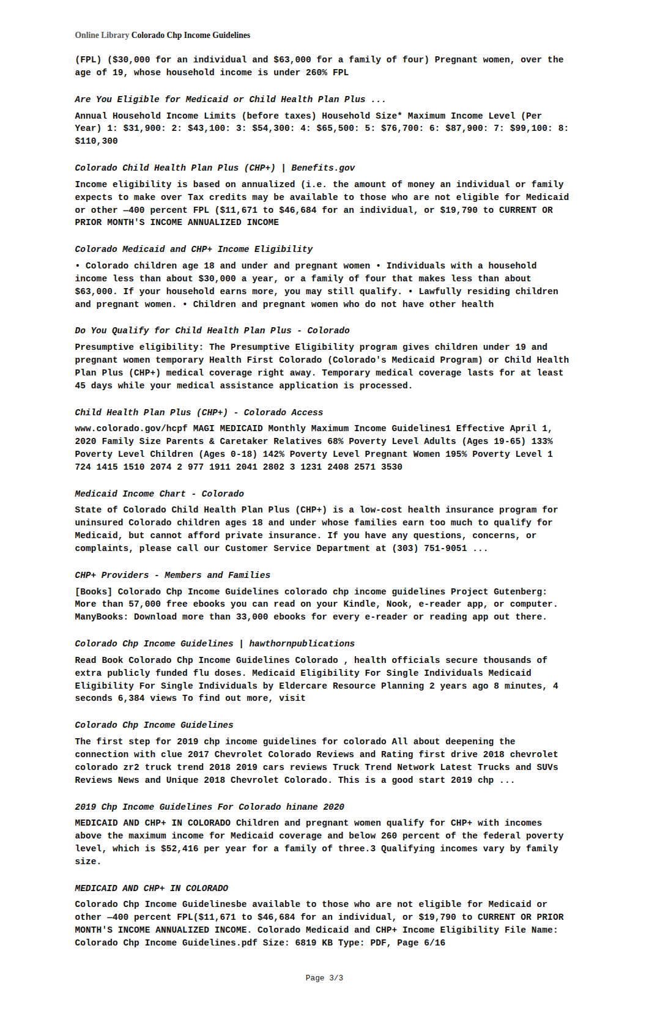Online Library Colorado Chp Income Guidelines
(FPL) ($30,000 for an individual and $63,000 for a family of four) Pregnant women, over the age of 19, whose household income is under 260% FPL
Are You Eligible for Medicaid or Child Health Plan Plus ...
Annual Household Income Limits (before taxes) Household Size* Maximum Income Level (Per Year) 1: $31,900: 2: $43,100: 3: $54,300: 4: $65,500: 5: $76,700: 6: $87,900: 7: $99,100: 8: $110,300
Colorado Child Health Plan Plus (CHP+) | Benefits.gov
Income eligibility is based on annualized (i.e. the amount of money an individual or family expects to make over Tax credits may be available to those who are not eligible for Medicaid or other —400 percent FPL ($11,671 to $46,684 for an individual, or $19,790 to CURRENT OR PRIOR MONTH'S INCOME ANNUALIZED INCOME
Colorado Medicaid and CHP+ Income Eligibility
• Colorado children age 18 and under and pregnant women • Individuals with a household income less than about $30,000 a year, or a family of four that makes less than about $63,000. If your household earns more, you may still qualify. • Lawfully residing children and pregnant women. • Children and pregnant women who do not have other health
Do You Qualify for Child Health Plan Plus - Colorado
Presumptive eligibility: The Presumptive Eligibility program gives children under 19 and pregnant women temporary Health First Colorado (Colorado's Medicaid Program) or Child Health Plan Plus (CHP+) medical coverage right away. Temporary medical coverage lasts for at least 45 days while your medical assistance application is processed.
Child Health Plan Plus (CHP+) - Colorado Access
www.colorado.gov/hcpf MAGI MEDICAID Monthly Maximum Income Guidelines1 Effective April 1, 2020 Family Size Parents & Caretaker Relatives 68% Poverty Level Adults (Ages 19-65) 133% Poverty Level Children (Ages 0-18) 142% Poverty Level Pregnant Women 195% Poverty Level 1 724 1415 1510 2074 2 977 1911 2041 2802 3 1231 2408 2571 3530
Medicaid Income Chart - Colorado
State of Colorado Child Health Plan Plus (CHP+) is a low-cost health insurance program for uninsured Colorado children ages 18 and under whose families earn too much to qualify for Medicaid, but cannot afford private insurance. If you have any questions, concerns, or complaints, please call our Customer Service Department at (303) 751-9051 ...
CHP+ Providers - Members and Families
[Books] Colorado Chp Income Guidelines colorado chp income guidelines Project Gutenberg: More than 57,000 free ebooks you can read on your Kindle, Nook, e-reader app, or computer. ManyBooks: Download more than 33,000 ebooks for every e-reader or reading app out there.
Colorado Chp Income Guidelines | hawthornpublications
Read Book Colorado Chp Income Guidelines Colorado , health officials secure thousands of extra publicly funded flu doses. Medicaid Eligibility For Single Individuals Medicaid Eligibility For Single Individuals by Eldercare Resource Planning 2 years ago 8 minutes, 4 seconds 6,384 views To find out more, visit
Colorado Chp Income Guidelines
The first step for 2019 chp income guidelines for colorado All about deepening the connection with clue 2017 Chevrolet Colorado Reviews and Rating first drive 2018 chevrolet colorado zr2 truck trend 2018 2019 cars reviews Truck Trend Network Latest Trucks and SUVs Reviews News and Unique 2018 Chevrolet Colorado. This is a good start 2019 chp ...
2019 Chp Income Guidelines For Colorado hinane 2020
MEDICAID AND CHP+ IN COLORADO Children and pregnant women qualify for CHP+ with incomes above the maximum income for Medicaid coverage and below 260 percent of the federal poverty level, which is $52,416 per year for a family of three.3 Qualifying incomes vary by family size.
MEDICAID AND CHP+ IN COLORADO
Colorado Chp Income Guidelinesbe available to those who are not eligible for Medicaid or other —400 percent FPL($11,671 to $46,684 for an individual, or $19,790 to CURRENT OR PRIOR MONTH'S INCOME ANNUALIZED INCOME. Colorado Medicaid and CHP+ Income Eligibility File Name: Colorado Chp Income Guidelines.pdf Size: 6819 KB Type: PDF, Page 6/16
Page 3/3